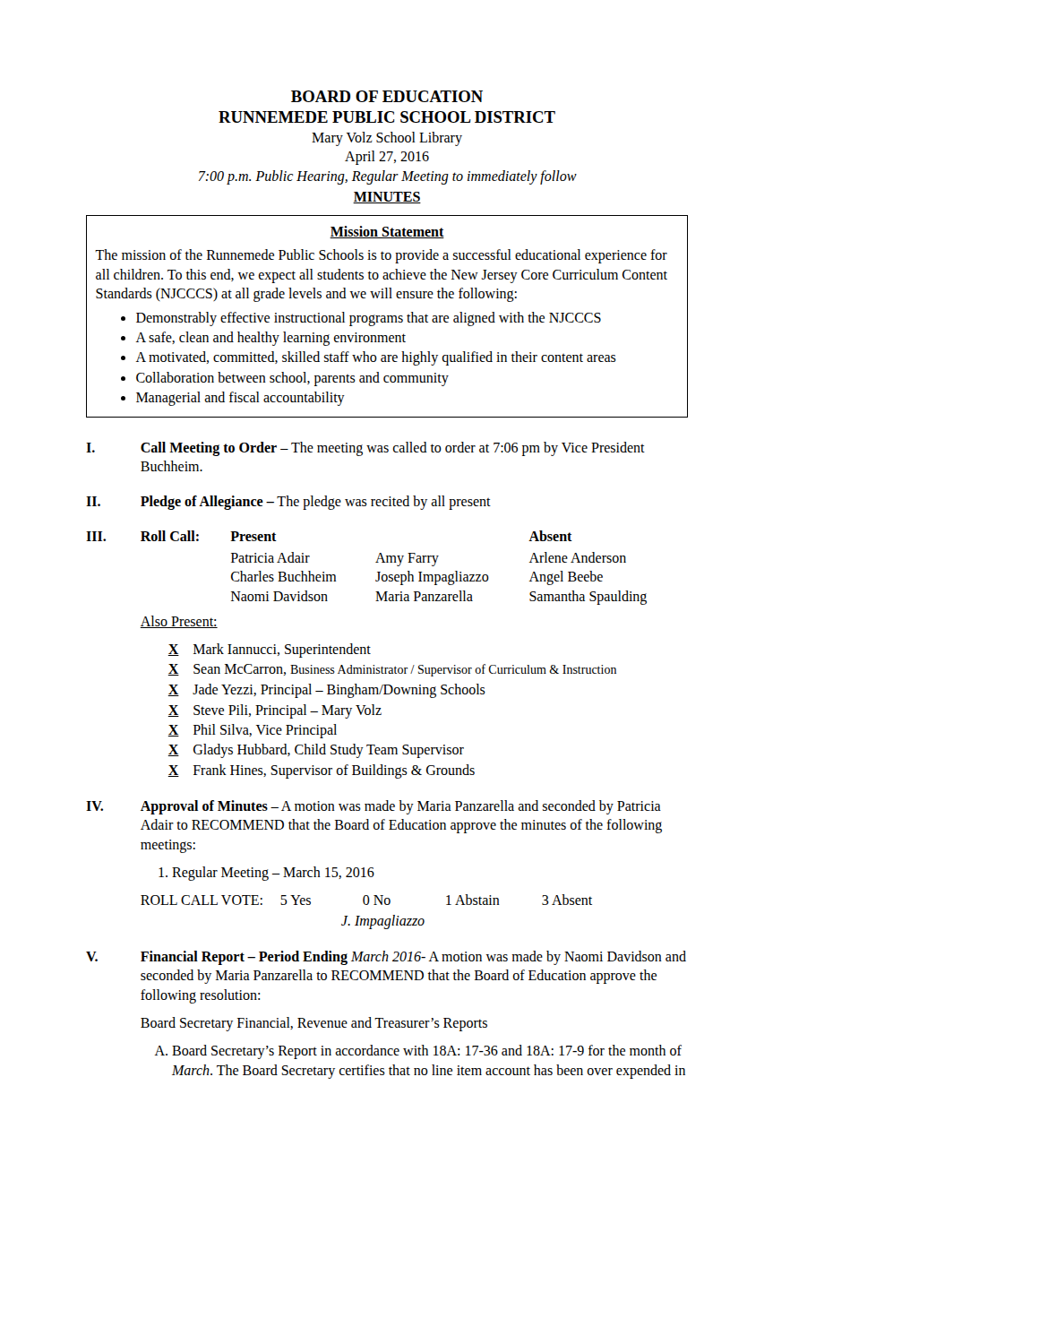Board of Education
Runnemede Public School District
Mary Volz School Library
April 27, 2016
7:00 p.m. Public Hearing, Regular Meeting to immediately follow
MINUTES
Mission Statement
The mission of the Runnemede Public Schools is to provide a successful educational experience for all children. To this end, we expect all students to achieve the New Jersey Core Curriculum Content Standards (NJCCCS) at all grade levels and we will ensure the following:
Demonstrably effective instructional programs that are aligned with the NJCCCS
A safe, clean and healthy learning environment
A motivated, committed, skilled staff who are highly qualified in their content areas
Collaboration between school, parents and community
Managerial and fiscal accountability
I.
Call Meeting to Order – The meeting was called to order at 7:06 pm by Vice President Buchheim.
II.
Pledge of Allegiance – The pledge was recited by all present
III.
| Roll Call: | Present | | Absent |
| --- | --- | --- | --- |
| | Patricia Adair | Amy Farry | Arlene Anderson |
| | Charles Buchheim | Joseph Impagliazzo | Angel Beebe |
| | Naomi Davidson | Maria Panzarella | Samantha Spaulding |
Also Present:
X Mark Iannucci, Superintendent
X Sean McCarron, Business Administrator / Supervisor of Curriculum & Instruction
X Jade Yezzi, Principal – Bingham/Downing Schools
X Steve Pili, Principal – Mary Volz
X Phil Silva, Vice Principal
X Gladys Hubbard, Child Study Team Supervisor
X Frank Hines, Supervisor of Buildings & Grounds
IV.
Approval of Minutes – A motion was made by Maria Panzarella and seconded by Patricia Adair to RECOMMEND that the Board of Education approve the minutes of the following meetings:
Regular Meeting – March 15, 2016
Roll Call Vote: 5 Yes 0 No 1 Abstain 3 Absent J. Impagliazzo
V.
Financial Report – Period Ending March 2016- A motion was made by Naomi Davidson and seconded by Maria Panzarella to RECOMMEND that the Board of Education approve the following resolution:
Board Secretary Financial, Revenue and Treasurer’s Reports
Board Secretary’s Report in accordance with 18A: 17-36 and 18A: 17-9 for the month of March. The Board Secretary certifies that no line item account has been over expended in